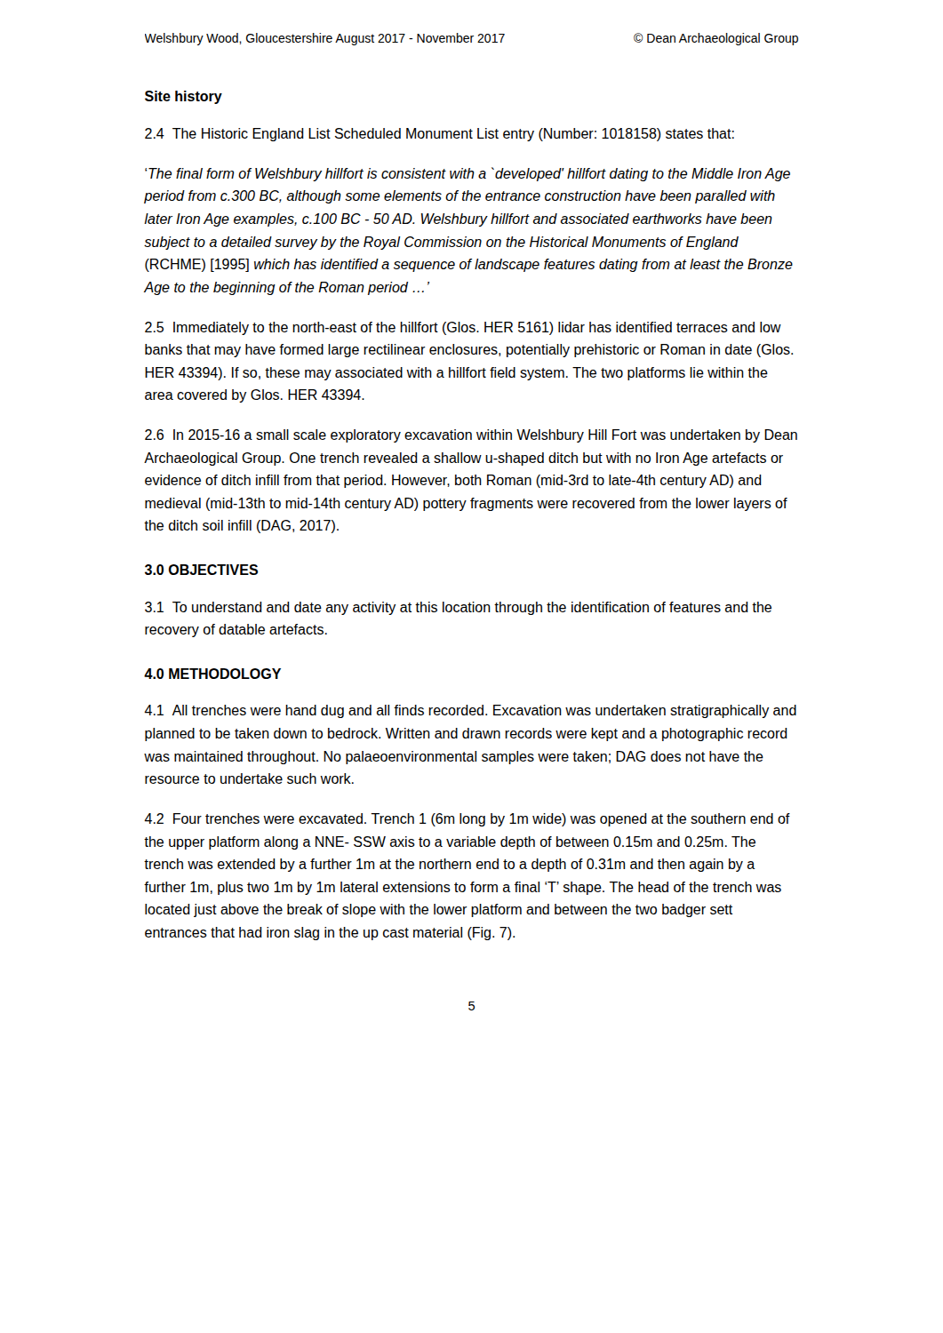Welshbury Wood, Gloucestershire August 2017 - November 2017 © Dean Archaeological Group
Site history
2.4 The Historic England List Scheduled Monument List entry (Number: 1018158) states that:
‘The final form of Welshbury hillfort is consistent with a `developed' hillfort dating to the Middle Iron Age period from c.300 BC, although some elements of the entrance construction have been paralled with later Iron Age examples, c.100 BC - 50 AD. Welshbury hillfort and associated earthworks have been subject to a detailed survey by the Royal Commission on the Historical Monuments of England (RCHME) [1995] which has identified a sequence of landscape features dating from at least the Bronze Age to the beginning of the Roman period …’
2.5 Immediately to the north-east of the hillfort (Glos. HER 5161) lidar has identified terraces and low banks that may have formed large rectilinear enclosures, potentially prehistoric or Roman in date (Glos. HER 43394). If so, these may associated with a hillfort field system. The two platforms lie within the area covered by Glos. HER 43394.
2.6 In 2015-16 a small scale exploratory excavation within Welshbury Hill Fort was undertaken by Dean Archaeological Group. One trench revealed a shallow u-shaped ditch but with no Iron Age artefacts or evidence of ditch infill from that period. However, both Roman (mid-3rd to late-4th century AD) and medieval (mid-13th to mid-14th century AD) pottery fragments were recovered from the lower layers of the ditch soil infill (DAG, 2017).
3.0 OBJECTIVES
3.1 To understand and date any activity at this location through the identification of features and the recovery of datable artefacts.
4.0 METHODOLOGY
4.1 All trenches were hand dug and all finds recorded. Excavation was undertaken stratigraphically and planned to be taken down to bedrock. Written and drawn records were kept and a photographic record was maintained throughout. No palaeoenvironmental samples were taken; DAG does not have the resource to undertake such work.
4.2 Four trenches were excavated. Trench 1 (6m long by 1m wide) was opened at the southern end of the upper platform along a NNE- SSW axis to a variable depth of between 0.15m and 0.25m. The trench was extended by a further 1m at the northern end to a depth of 0.31m and then again by a further 1m, plus two 1m by 1m lateral extensions to form a final ‘T’ shape. The head of the trench was located just above the break of slope with the lower platform and between the two badger sett entrances that had iron slag in the up cast material (Fig. 7).
5